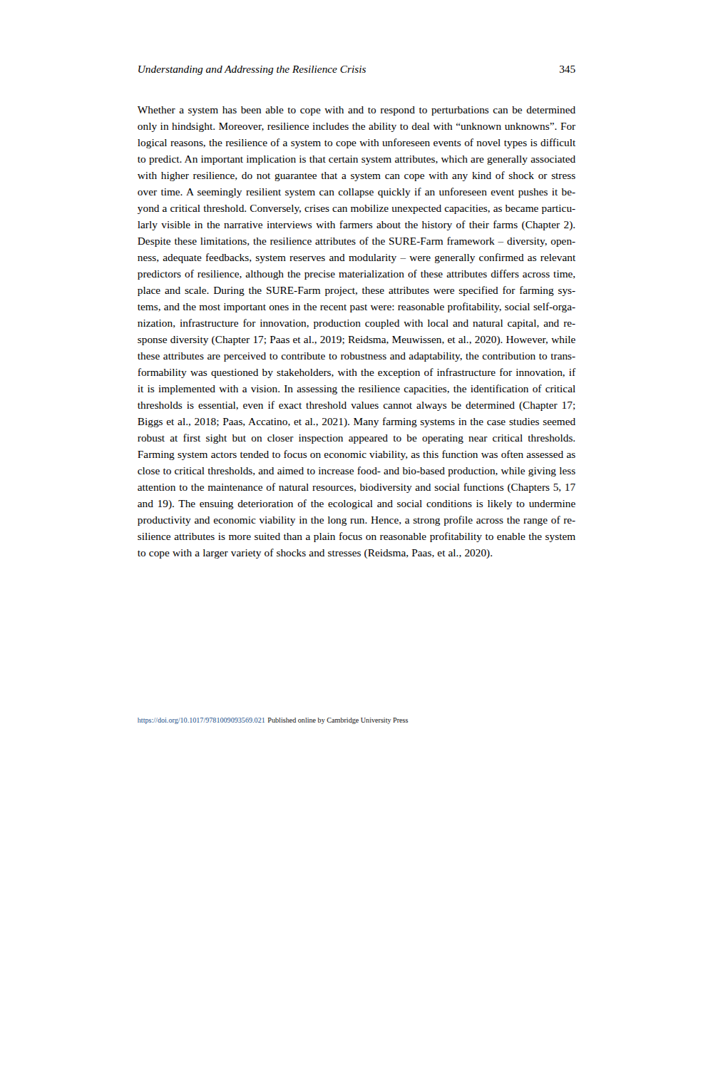Understanding and Addressing the Resilience Crisis 345
Whether a system has been able to cope with and to respond to perturbations can be determined only in hindsight. Moreover, resilience includes the ability to deal with “unknown unknowns”. For logical reasons, the resilience of a system to cope with unforeseen events of novel types is difficult to predict. An important implication is that certain system attributes, which are generally associated with higher resilience, do not guarantee that a system can cope with any kind of shock or stress over time. A seemingly resilient system can collapse quickly if an unforeseen event pushes it beyond a critical threshold. Conversely, crises can mobilize unexpected capacities, as became particularly visible in the narrative interviews with farmers about the history of their farms (Chapter 2). Despite these limitations, the resilience attributes of the SURE-Farm framework – diversity, openness, adequate feedbacks, system reserves and modularity – were generally confirmed as relevant predictors of resilience, although the precise materialization of these attributes differs across time, place and scale. During the SURE-Farm project, these attributes were specified for farming systems, and the most important ones in the recent past were: reasonable profitability, social self-organization, infrastructure for innovation, production coupled with local and natural capital, and response diversity (Chapter 17; Paas et al., 2019; Reidsma, Meuwissen, et al., 2020). However, while these attributes are perceived to contribute to robustness and adaptability, the contribution to transformability was questioned by stakeholders, with the exception of infrastructure for innovation, if it is implemented with a vision. In assessing the resilience capacities, the identification of critical thresholds is essential, even if exact threshold values cannot always be determined (Chapter 17; Biggs et al., 2018; Paas, Accatino, et al., 2021). Many farming systems in the case studies seemed robust at first sight but on closer inspection appeared to be operating near critical thresholds. Farming system actors tended to focus on economic viability, as this function was often assessed as close to critical thresholds, and aimed to increase food- and bio-based production, while giving less attention to the maintenance of natural resources, biodiversity and social functions (Chapters 5, 17 and 19). The ensuing deterioration of the ecological and social conditions is likely to undermine productivity and economic viability in the long run. Hence, a strong profile across the range of resilience attributes is more suited than a plain focus on reasonable profitability to enable the system to cope with a larger variety of shocks and stresses (Reidsma, Paas, et al., 2020).
https://doi.org/10.1017/9781009093569.021 Published online by Cambridge University Press